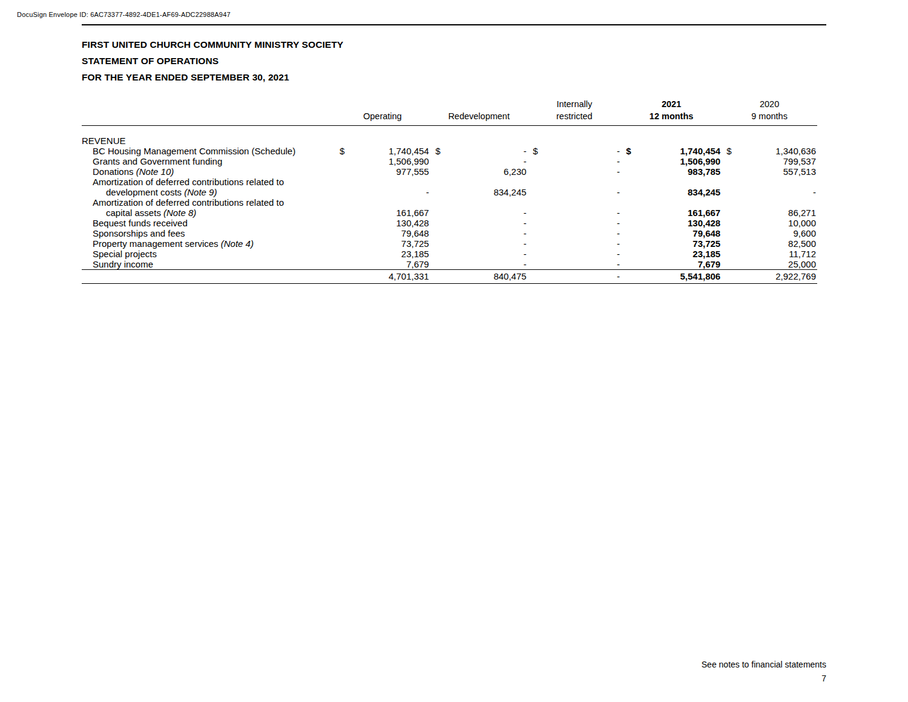DocuSign Envelope ID: 6AC73377-4892-4DE1-AF69-ADC22988A947
FIRST UNITED CHURCH COMMUNITY MINISTRY SOCIETY
STATEMENT OF OPERATIONS
FOR THE YEAR ENDED SEPTEMBER 30, 2021
| | | | Internally | 2021 | 2020 |
| | Operating | Redevelopment | restricted | 12 months | 9 months |
| REVENUE | |
| BC Housing Management Commission (Schedule) | $ | 1,740,454 | $ | - | $ | - | $ | 1,740,454 | $ | 1,340,636 |
| Grants and Government funding | | 1,506,990 | | - | | - | | 1,506,990 | | 799,537 |
| Donations (Note 10) | | 977,555 | | 6,230 | | - | | 983,785 | | 557,513 |
| Amortization of deferred contributions related to | |
| development costs (Note 9) | | - | | 834,245 | | - | | 834,245 | | - |
| Amortization of deferred contributions related to | |
| capital assets (Note 8) | | 161,667 | | - | | - | | 161,667 | | 86,271 |
| Bequest funds received | | 130,428 | | - | | - | | 130,428 | | 10,000 |
| Sponsorships and fees | | 79,648 | | - | | - | | 79,648 | | 9,600 |
| Property management services (Note 4) | | 73,725 | | - | | - | | 73,725 | | 82,500 |
| Special projects | | 23,185 | | - | | - | | 23,185 | | 11,712 |
| Sundry income | | 7,679 | | - | | - | | 7,679 | | 25,000 |
| | | 4,701,331 | | 840,475 | | - | | 5,541,806 | | 2,922,769 |
See notes to financial statements
7